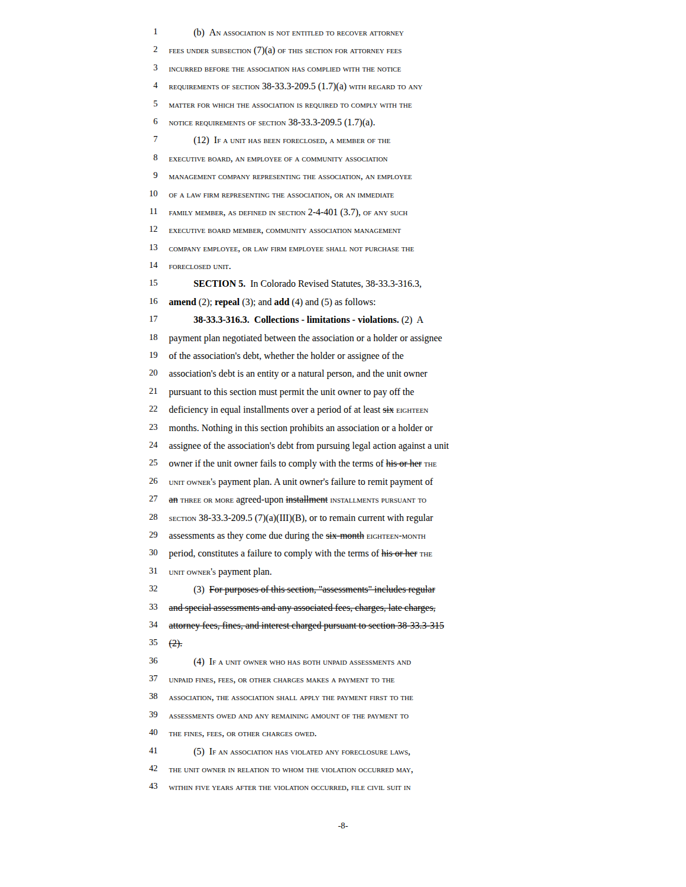(b) An association is not entitled to recover attorney
fees under subsection (7)(a) of this section for attorney fees
incurred before the association has complied with the notice
requirements of section 38-33.3-209.5 (1.7)(a) with regard to any
matter for which the association is required to comply with the
notice requirements of section 38-33.3-209.5 (1.7)(a).
(12) If a unit has been foreclosed, a member of the
executive board, an employee of a community association
management company representing the association, an employee
of a law firm representing the association, or an immediate
family member, as defined in section 2-4-401 (3.7), of any such
executive board member, community association management
company employee, or law firm employee shall not purchase the
foreclosed unit.
SECTION 5. In Colorado Revised Statutes, 38-33.3-316.3,
amend (2); repeal (3); and add (4) and (5) as follows:
38-33.3-316.3. Collections - limitations - violations. (2) A
payment plan negotiated between the association or a holder or assignee
of the association's debt, whether the holder or assignee of the
association's debt is an entity or a natural person, and the unit owner
pursuant to this section must permit the unit owner to pay off the
deficiency in equal installments over a period of at least six eighteen
months. Nothing in this section prohibits an association or a holder or
assignee of the association's debt from pursuing legal action against a unit
owner if the unit owner fails to comply with the terms of his or her the
unit owner's payment plan. A unit owner's failure to remit payment of
an three or more agreed-upon installment installments pursuant to
section 38-33.3-209.5 (7)(a)(III)(B), or to remain current with regular
assessments as they come due during the six-month eighteen-month
period, constitutes a failure to comply with the terms of his or her the
unit owner's payment plan.
(3) For purposes of this section, "assessments" includes regular
and special assessments and any associated fees, charges, late charges,
attorney fees, fines, and interest charged pursuant to section 38-33.3-315
(2).
(4) If a unit owner who has both unpaid assessments and
unpaid fines, fees, or other charges makes a payment to the
association, the association shall apply the payment first to the
assessments owed and any remaining amount of the payment to
the fines, fees, or other charges owed.
(5) If an association has violated any foreclosure laws,
the unit owner in relation to whom the violation occurred may,
within five years after the violation occurred, file civil suit in
-8-